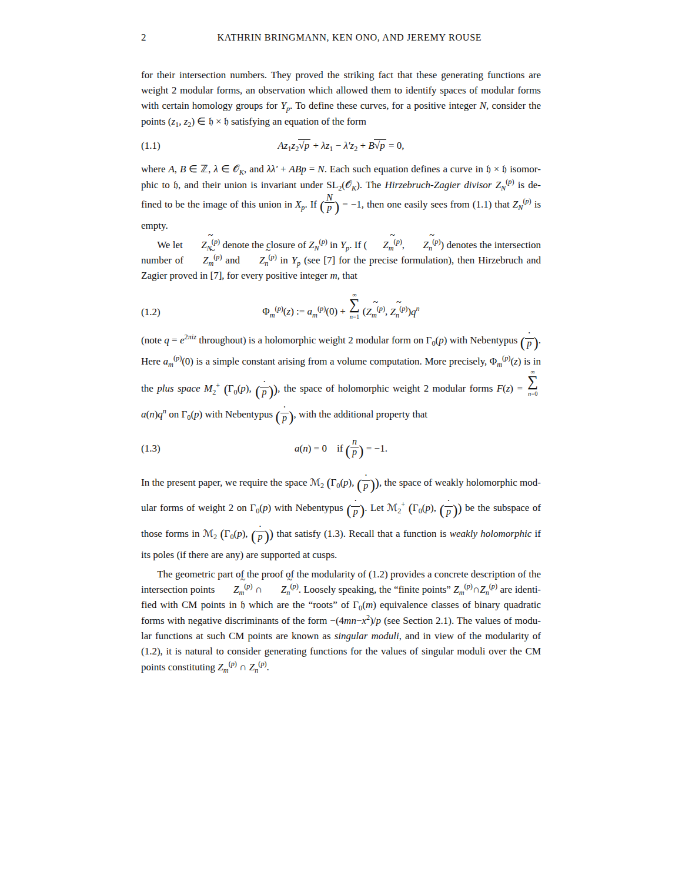2 KATHRIN BRINGMANN, KEN ONO, AND JEREMY ROUSE
for their intersection numbers. They proved the striking fact that these generating functions are weight 2 modular forms, an observation which allowed them to identify spaces of modular forms with certain homology groups for Yp. To define these curves, for a positive integer N, consider the points (z1, z2) ∈ 𝔥 × 𝔥 satisfying an equation of the form
(1.1) Az1z2√p + λz1 − λ′z2 + B√p = 0,
where A, B ∈ ℤ, λ ∈ 𝒪K, and λλ′ + ABp = N. Each such equation defines a curve in 𝔥 × 𝔥 isomorphic to 𝔥, and their union is invariant under SL2(𝒪K). The Hirzebruch-Zagier divisor ZN(p) is defined to be the image of this union in Xp. If (Np) = −1, then one easily sees from (1.1) that ZN(p) is empty.
We let ~ZN(p) denote the closure of ZN(p) in Yp. If (~Zm(p), ~Zn(p)) denotes the intersection number of ~Zm(p) and ~Zn(p) in Yp (see [7] for the precise formulation), then Hirzebruch and Zagier proved in [7], for every positive integer m, that
(1.2) Φm(p)(z) := am(p)(0) + ∞∑n=1(~Zm(p), ~Zn(p))qn
(note q = e2πiz throughout) is a holomorphic weight 2 modular form on Γ0(p) with Nebentypus (·p). Here am(p)(0) is a simple constant arising from a volume computation. More precisely, Φm(p)(z) is in the plus space M2+ (Γ0(p), (·p)), the space of holomorphic weight 2 modular forms F(z) = ∞∑n=0 a(n)qn on Γ0(p) with Nebentypus (·p), with the additional property that
(1.3) a(n) = 0 if (np) = −1.
In the present paper, we require the space ℳ2 (Γ0(p), (·p)), the space of weakly holomorphic modular forms of weight 2 on Γ0(p) with Nebentypus (·p). Let ℳ2+ (Γ0(p), (·p)) be the subspace of those forms in ℳ2 (Γ0(p), (·p)) that satisfy (1.3). Recall that a function is weakly holomorphic if its poles (if there are any) are supported at cusps.
The geometric part of the proof of the modularity of (1.2) provides a concrete description of the intersection points ~Zm(p) ∩ ~Zn(p). Loosely speaking, the “finite points” Zm(p)∩Zn(p) are identified with CM points in 𝔥 which are the “roots” of Γ0(m) equivalence classes of binary quadratic forms with negative discriminants of the form −(4mn−x2)/p (see Section 2.1). The values of modular functions at such CM points are known as singular moduli, and in view of the modularity of (1.2), it is natural to consider generating functions for the values of singular moduli over the CM points constituting Zm(p) ∩ Zn(p).